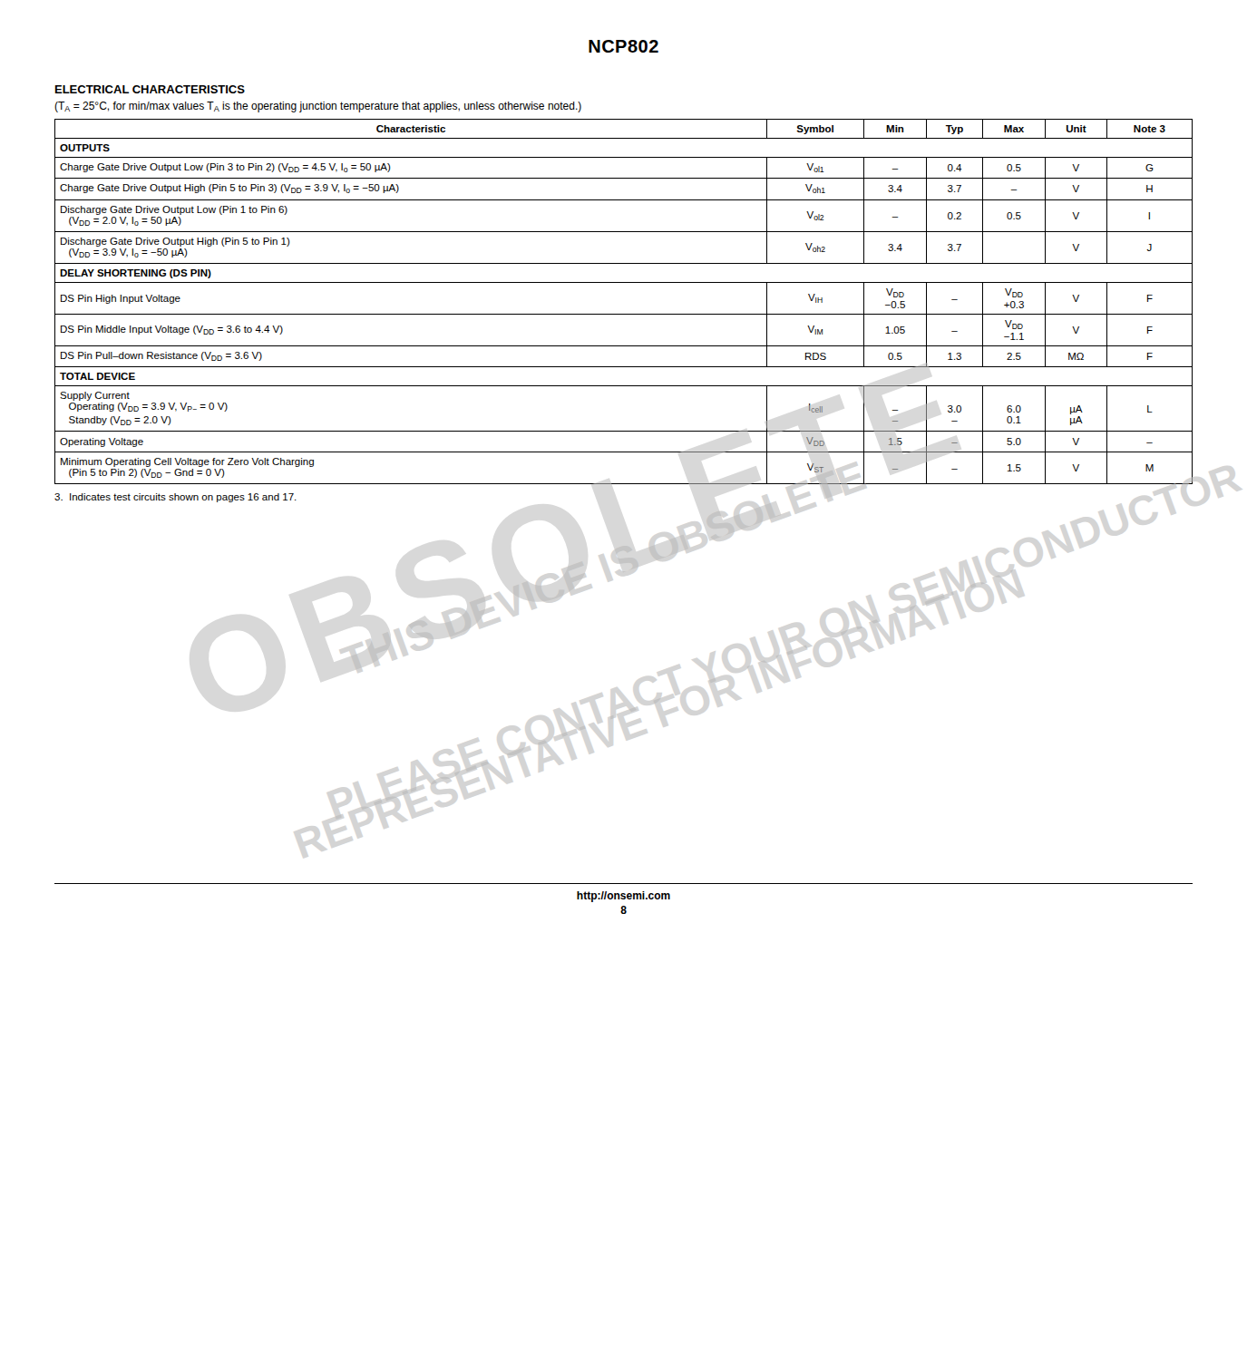NCP802
ELECTRICAL CHARACTERISTICS
(TA = 25°C, for min/max values TA is the operating junction temperature that applies, unless otherwise noted.)
| Characteristic | Symbol | Min | Typ | Max | Unit | Note 3 |
| --- | --- | --- | --- | --- | --- | --- |
| OUTPUTS |
| Charge Gate Drive Output Low (Pin 3 to Pin 2) (V DD = 4.5 V, I o = 50 µA) | V ol1 | – | 0.4 | 0.5 | V | G |
| Charge Gate Drive Output High (Pin 5 to Pin 3) (V DD = 3.9 V, I o = −50 µA) | V oh1 | 3.4 | 3.7 | – | V | H |
| Discharge Gate Drive Output Low (Pin 1 to Pin 6) (V DD = 2.0 V, I o = 50 µA) | V ol2 | – | 0.2 | 0.5 | V | I |
| Discharge Gate Drive Output High (Pin 5 to Pin 1) (V DD = 3.9 V, I o = −50 µA) | V oh2 | 3.4 | 3.7 | | V | J |
| DELAY SHORTENING (DS PIN) |
| DS Pin High Input Voltage | V IH | V DD −0.5 | – | V DD +0.3 | V | F |
| DS Pin Middle Input Voltage (V DD = 3.6 to 4.4 V) | V IM | 1.05 | – | V DD −1.1 | V | F |
| DS Pin Pull–down Resistance (V DD = 3.6 V) | RDS | 0.5 | 1.3 | 2.5 | MΩ | F |
| TOTAL DEVICE |
| Supply Current Operating (V DD = 3.9 V, V P− = 0 V) Standby (V DD = 2.0 V) | I cell | – – | 3.0 – | 6.0 0.1 | µA µA | L |
| Operating Voltage | V DD | 1.5 | – | 5.0 | V | – |
| Minimum Operating Cell Voltage for Zero Volt Charging (Pin 5 to Pin 2) (V DD − Gnd = 0 V) | V ST | – | – | 1.5 | V | M |
3. Indicates test circuits shown on pages 16 and 17.
OBSOLETE
THIS DEVICE IS OBSOLETE
PLEASE CONTACT YOUR ON SEMICONDUCTOR
REPRESENTATIVE FOR INFORMATION
http://onsemi.com
8